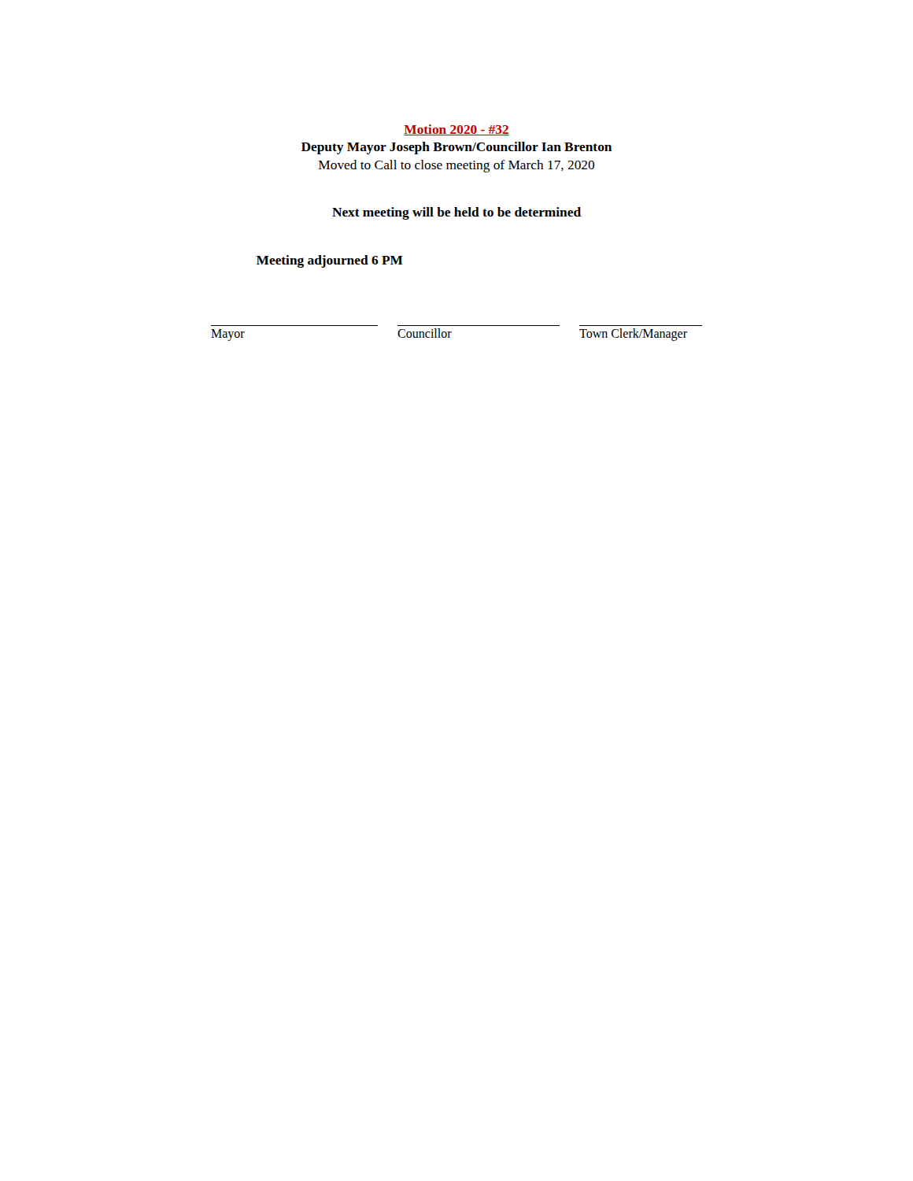Motion 2020 - #32
Deputy Mayor Joseph Brown/Councillor Ian Brenton
Moved to Call to close meeting of March 17, 2020
Next meeting will be held to be determined
Meeting adjourned 6 PM
| Mayor | | Councillor | | Town Clerk/Manager |